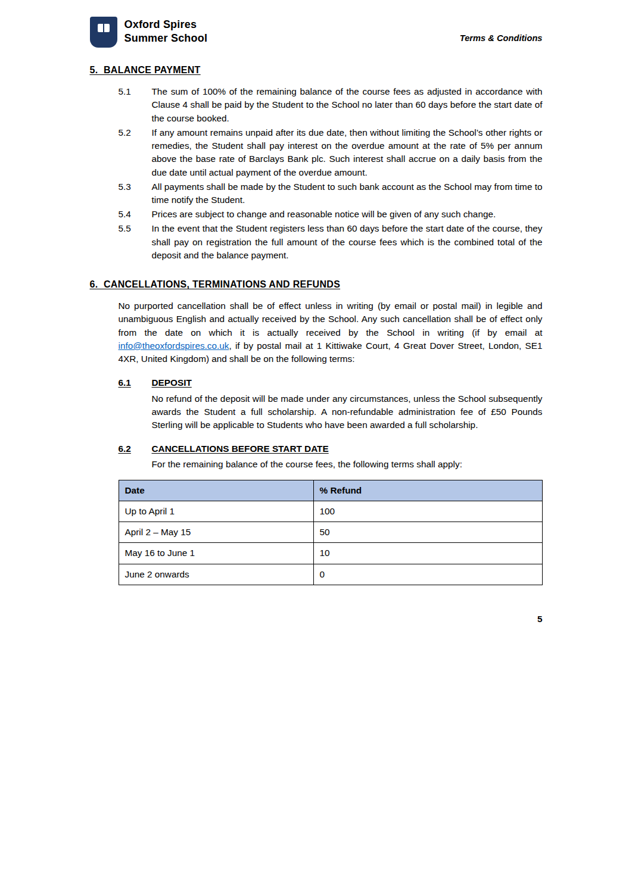Oxford Spires
Summer School
Terms & Conditions
5. BALANCE PAYMENT
5.1 The sum of 100% of the remaining balance of the course fees as adjusted in accordance with Clause 4 shall be paid by the Student to the School no later than 60 days before the start date of the course booked.
5.2 If any amount remains unpaid after its due date, then without limiting the School’s other rights or remedies, the Student shall pay interest on the overdue amount at the rate of 5% per annum above the base rate of Barclays Bank plc. Such interest shall accrue on a daily basis from the due date until actual payment of the overdue amount.
5.3 All payments shall be made by the Student to such bank account as the School may from time to time notify the Student.
5.4 Prices are subject to change and reasonable notice will be given of any such change.
5.5 In the event that the Student registers less than 60 days before the start date of the course, they shall pay on registration the full amount of the course fees which is the combined total of the deposit and the balance payment.
6. CANCELLATIONS, TERMINATIONS AND REFUNDS
No purported cancellation shall be of effect unless in writing (by email or postal mail) in legible and unambiguous English and actually received by the School. Any such cancellation shall be of effect only from the date on which it is actually received by the School in writing (if by email at info@theoxfordspires.co.uk, if by postal mail at 1 Kittiwake Court, 4 Great Dover Street, London, SE1 4XR, United Kingdom) and shall be on the following terms:
6.1 DEPOSIT
No refund of the deposit will be made under any circumstances, unless the School subsequently awards the Student a full scholarship. A non-refundable administration fee of £50 Pounds Sterling will be applicable to Students who have been awarded a full scholarship.
6.2 CANCELLATIONS BEFORE START DATE
For the remaining balance of the course fees, the following terms shall apply:
| Date | % Refund |
| --- | --- |
| Up to April 1 | 100 |
| April 2 – May 15 | 50 |
| May 16 to June 1 | 10 |
| June 2 onwards | 0 |
5